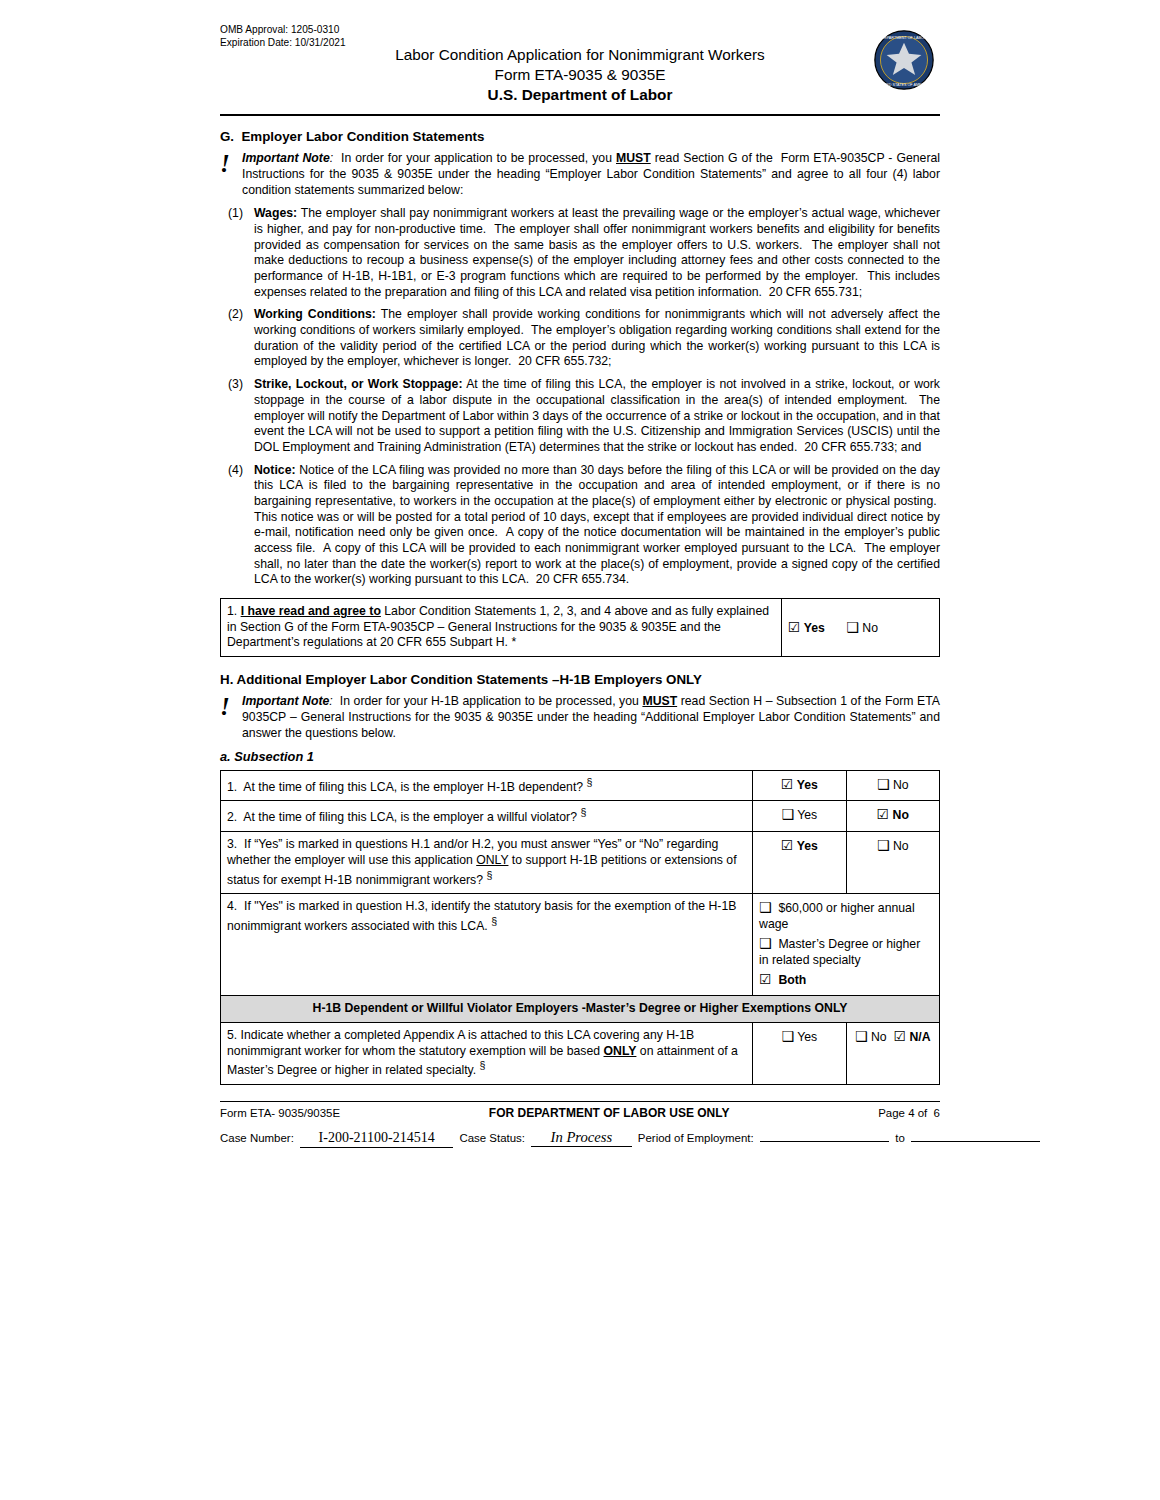OMB Approval: 1205-0310
Expiration Date: 10/31/2021
DEPARTMENT OF LABOR UNITED STATES OF AMERICA
Labor Condition Application for Nonimmigrant Workers
Form ETA-9035 & 9035E
U.S. Department of Labor
G. Employer Labor Condition Statements
! Important Note: In order for your application to be processed, you MUST read Section G of the Form ETA-9035CP - General Instructions for the 9035 & 9035E under the heading “Employer Labor Condition Statements” and agree to all four (4) labor condition statements summarized below:
(1) Wages: The employer shall pay nonimmigrant workers at least the prevailing wage or the employer’s actual wage, whichever is higher, and pay for non-productive time. The employer shall offer nonimmigrant workers benefits and eligibility for benefits provided as compensation for services on the same basis as the employer offers to U.S. workers. The employer shall not make deductions to recoup a business expense(s) of the employer including attorney fees and other costs connected to the performance of H-1B, H-1B1, or E-3 program functions which are required to be performed by the employer. This includes expenses related to the preparation and filing of this LCA and related visa petition information. 20 CFR 655.731;
(2) Working Conditions: The employer shall provide working conditions for nonimmigrants which will not adversely affect the working conditions of workers similarly employed. The employer’s obligation regarding working conditions shall extend for the duration of the validity period of the certified LCA or the period during which the worker(s) working pursuant to this LCA is employed by the employer, whichever is longer. 20 CFR 655.732;
(3) Strike, Lockout, or Work Stoppage: At the time of filing this LCA, the employer is not involved in a strike, lockout, or work stoppage in the course of a labor dispute in the occupational classification in the area(s) of intended employment. The employer will notify the Department of Labor within 3 days of the occurrence of a strike or lockout in the occupation, and in that event the LCA will not be used to support a petition filing with the U.S. Citizenship and Immigration Services (USCIS) until the DOL Employment and Training Administration (ETA) determines that the strike or lockout has ended. 20 CFR 655.733; and
(4) Notice: Notice of the LCA filing was provided no more than 30 days before the filing of this LCA or will be provided on the day this LCA is filed to the bargaining representative in the occupation and area of intended employment, or if there is no bargaining representative, to workers in the occupation at the place(s) of employment either by electronic or physical posting. This notice was or will be posted for a total period of 10 days, except that if employees are provided individual direct notice by e-mail, notification need only be given once. A copy of the notice documentation will be maintained in the employer’s public access file. A copy of this LCA will be provided to each nonimmigrant worker employed pursuant to the LCA. The employer shall, no later than the date the worker(s) report to work at the place(s) of employment, provide a signed copy of the certified LCA to the worker(s) working pursuant to this LCA. 20 CFR 655.734.
| 1. I have read and agree to Labor Condition Statements 1, 2, 3, and 4 above and as fully explained in Section G of the Form ETA-9035CP – General Instructions for the 9035 & 9035E and the Department’s regulations at 20 CFR 655 Subpart H. * | ☑ Yes ❑ No |
H. Additional Employer Labor Condition Statements –H-1B Employers ONLY
! Important Note: In order for your H-1B application to be processed, you MUST read Section H – Subsection 1 of the Form ETA 9035CP – General Instructions for the 9035 & 9035E under the heading “Additional Employer Labor Condition Statements” and answer the questions below.
a. Subsection 1
| 1. At the time of filing this LCA, is the employer H-1B dependent? § | ☑ Yes | ❑ No |
| 2. At the time of filing this LCA, is the employer a willful violator? § | ❑ Yes | ☑ No |
| 3. If “Yes” is marked in questions H.1 and/or H.2, you must answer “Yes” or “No” regarding whether the employer will use this application ONLY to support H-1B petitions or extensions of status for exempt H-1B nonimmigrant workers? § | ☑ Yes | ❑ No |
| 4. If "Yes" is marked in question H.3, identify the statutory basis for the exemption of the H-1B nonimmigrant workers associated with this LCA. § | ❑ $60,000 or higher annual wage ❑ Master’s Degree or higher in related specialty ☑ Both |
| H-1B Dependent or Willful Violator Employers -Master’s Degree or Higher Exemptions ONLY |
| 5. Indicate whether a completed Appendix A is attached to this LCA covering any H-1B nonimmigrant worker for whom the statutory exemption will be based ONLY on attainment of a Master’s Degree or higher in related specialty. § | ❑ Yes | ❑ No ☑ N/A |
Form ETA- 9035/9035E
FOR DEPARTMENT OF LABOR USE ONLY
Page 4 of 6
Case Number: I-200-21100-214514 Case Status: In Process Period of Employment: to